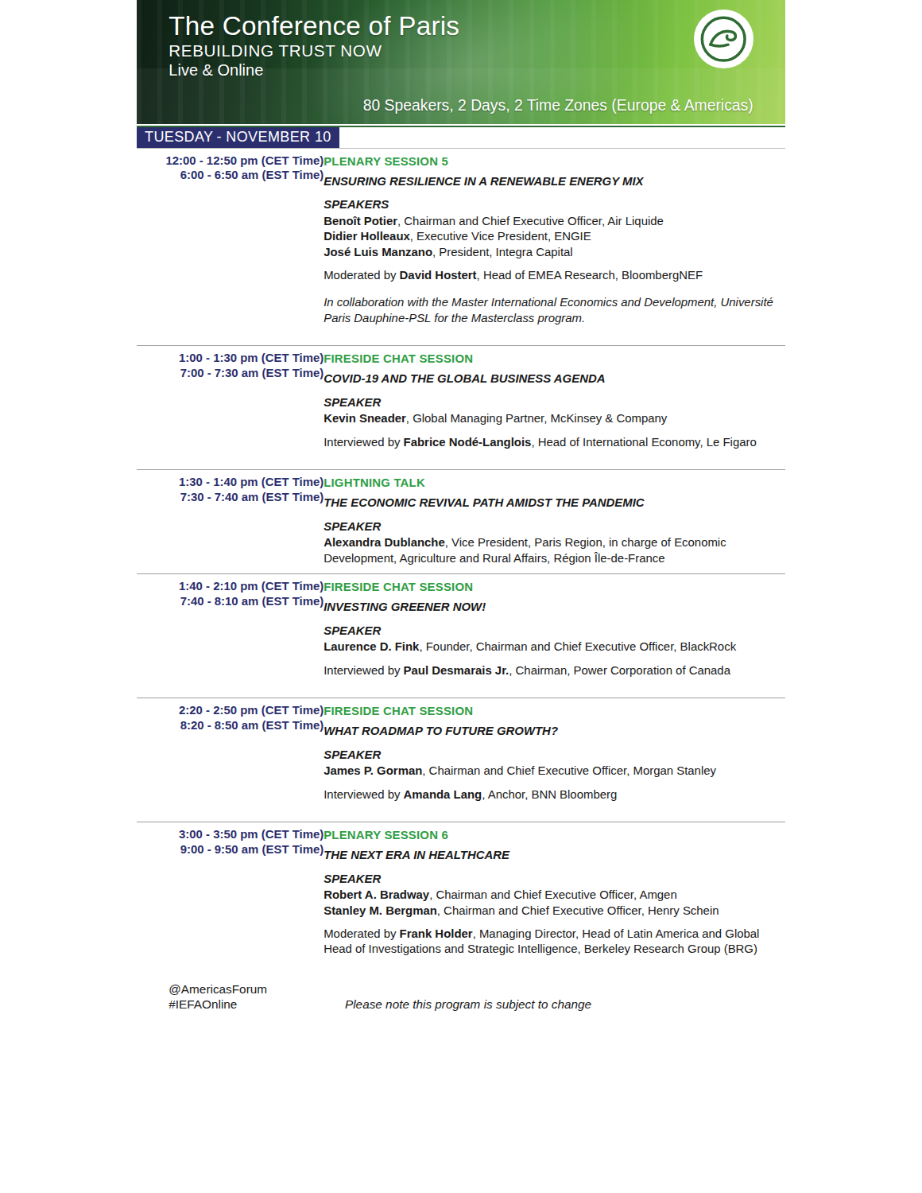The Conference of Paris
REBUILDING TRUST NOW
Live & Online
80 Speakers, 2 Days, 2 Time Zones (Europe & Americas)
TUESDAY - NOVEMBER 10
| 12:00 - 12:50 pm (CET Time) 6:00 - 6:50 am (EST Time) | PLENARY SESSION 5 ENSURING RESILIENCE IN A RENEWABLE ENERGY MIX SPEAKERS Benoît Potier , Chairman and Chief Executive Officer, Air Liquide Didier Holleaux , Executive Vice President, ENGIE José Luis Manzano , President, Integra Capital Moderated by David Hostert , Head of EMEA Research, BloombergNEF In collaboration with the Master International Economics and Development, Université Paris Dauphine-PSL for the Masterclass program. |
| 1:00 - 1:30 pm (CET Time) 7:00 - 7:30 am (EST Time) | FIRESIDE CHAT SESSION COVID-19 AND THE GLOBAL BUSINESS AGENDA SPEAKER Kevin Sneader , Global Managing Partner, McKinsey & Company Interviewed by Fabrice Nodé-Langlois , Head of International Economy, Le Figaro |
| 1:30 - 1:40 pm (CET Time) 7:30 - 7:40 am (EST Time) | LIGHTNING TALK THE ECONOMIC REVIVAL PATH AMIDST THE PANDEMIC SPEAKER Alexandra Dublanche , Vice President, Paris Region, in charge of Economic Development, Agriculture and Rural Affairs, Région Île-de-France |
| 1:40 - 2:10 pm (CET Time) 7:40 - 8:10 am (EST Time) | FIRESIDE CHAT SESSION INVESTING GREENER NOW! SPEAKER Laurence D. Fink , Founder, Chairman and Chief Executive Officer, BlackRock Interviewed by Paul Desmarais Jr. , Chairman, Power Corporation of Canada |
| 2:20 - 2:50 pm (CET Time) 8:20 - 8:50 am (EST Time) | FIRESIDE CHAT SESSION WHAT ROADMAP TO FUTURE GROWTH? SPEAKER James P. Gorman , Chairman and Chief Executive Officer, Morgan Stanley Interviewed by Amanda Lang , Anchor, BNN Bloomberg |
| 3:00 - 3:50 pm (CET Time) 9:00 - 9:50 am (EST Time) | PLENARY SESSION 6 THE NEXT ERA IN HEALTHCARE SPEAKER Robert A. Bradway , Chairman and Chief Executive Officer, Amgen Stanley M. Bergman , Chairman and Chief Executive Officer, Henry Schein Moderated by Frank Holder , Managing Director, Head of Latin America and Global Head of Investigations and Strategic Intelligence, Berkeley Research Group (BRG) |
@AmericasForum
#IEFAOnline
Please note this program is subject to change